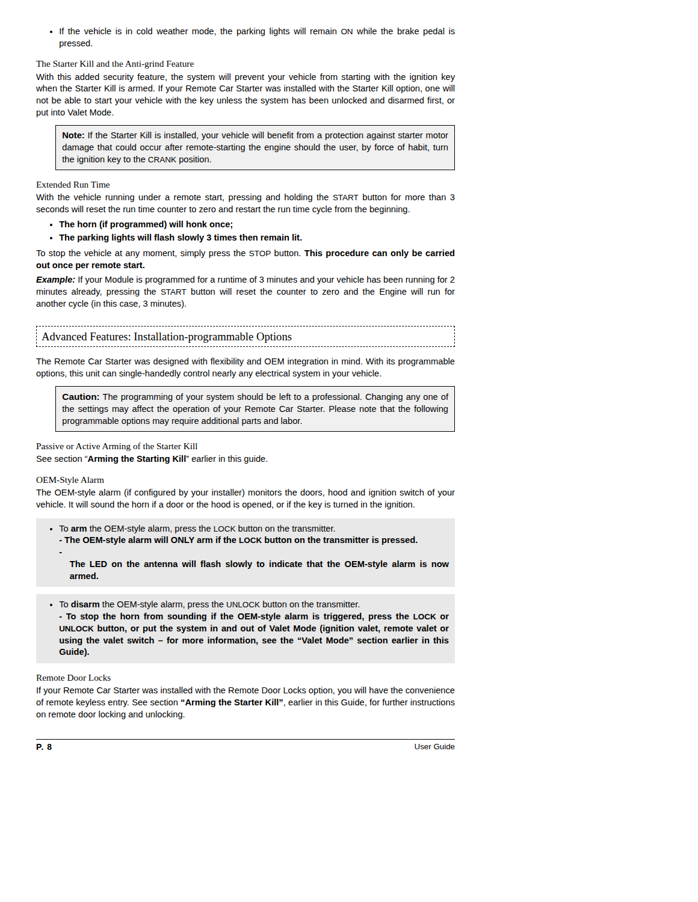If the vehicle is in cold weather mode, the parking lights will remain ON while the brake pedal is pressed.
The Starter Kill and the Anti-grind Feature
With this added security feature, the system will prevent your vehicle from starting with the ignition key when the Starter Kill is armed. If your Remote Car Starter was installed with the Starter Kill option, one will not be able to start your vehicle with the key unless the system has been unlocked and disarmed first, or put into Valet Mode.
Note: If the Starter Kill is installed, your vehicle will benefit from a protection against starter motor damage that could occur after remote-starting the engine should the user, by force of habit, turn the ignition key to the CRANK position.
Extended Run Time
With the vehicle running under a remote start, pressing and holding the START button for more than 3 seconds will reset the run time counter to zero and restart the run time cycle from the beginning.
The horn (if programmed) will honk once;
The parking lights will flash slowly 3 times then remain lit.
To stop the vehicle at any moment, simply press the STOP button. This procedure can only be carried out once per remote start.
Example: If your Module is programmed for a runtime of 3 minutes and your vehicle has been running for 2 minutes already, pressing the START button will reset the counter to zero and the Engine will run for another cycle (in this case, 3 minutes).
Advanced Features: Installation-programmable Options
The Remote Car Starter was designed with flexibility and OEM integration in mind. With its programmable options, this unit can single-handedly control nearly any electrical system in your vehicle.
Caution: The programming of your system should be left to a professional. Changing any one of the settings may affect the operation of your Remote Car Starter. Please note that the following programmable options may require additional parts and labor.
Passive or Active Arming of the Starter Kill
See section “Arming the Starting Kill” earlier in this guide.
OEM-Style Alarm
The OEM-style alarm (if configured by your installer) monitors the doors, hood and ignition switch of your vehicle. It will sound the horn if a door or the hood is opened, or if the key is turned in the ignition.
To arm the OEM-style alarm, press the LOCK button on the transmitter. - The OEM-style alarm will ONLY arm if the LOCK button on the transmitter is pressed. - The LED on the antenna will flash slowly to indicate that the OEM-style alarm is now armed.
To disarm the OEM-style alarm, press the UNLOCK button on the transmitter. - To stop the horn from sounding if the OEM-style alarm is triggered, press the LOCK or UNLOCK button, or put the system in and out of Valet Mode (ignition valet, remote valet or using the valet switch – for more information, see the “Valet Mode” section earlier in this Guide).
Remote Door Locks
If your Remote Car Starter was installed with the Remote Door Locks option, you will have the convenience of remote keyless entry. See section “Arming the Starter Kill”, earlier in this Guide, for further instructions on remote door locking and unlocking.
P. 8 User Guide